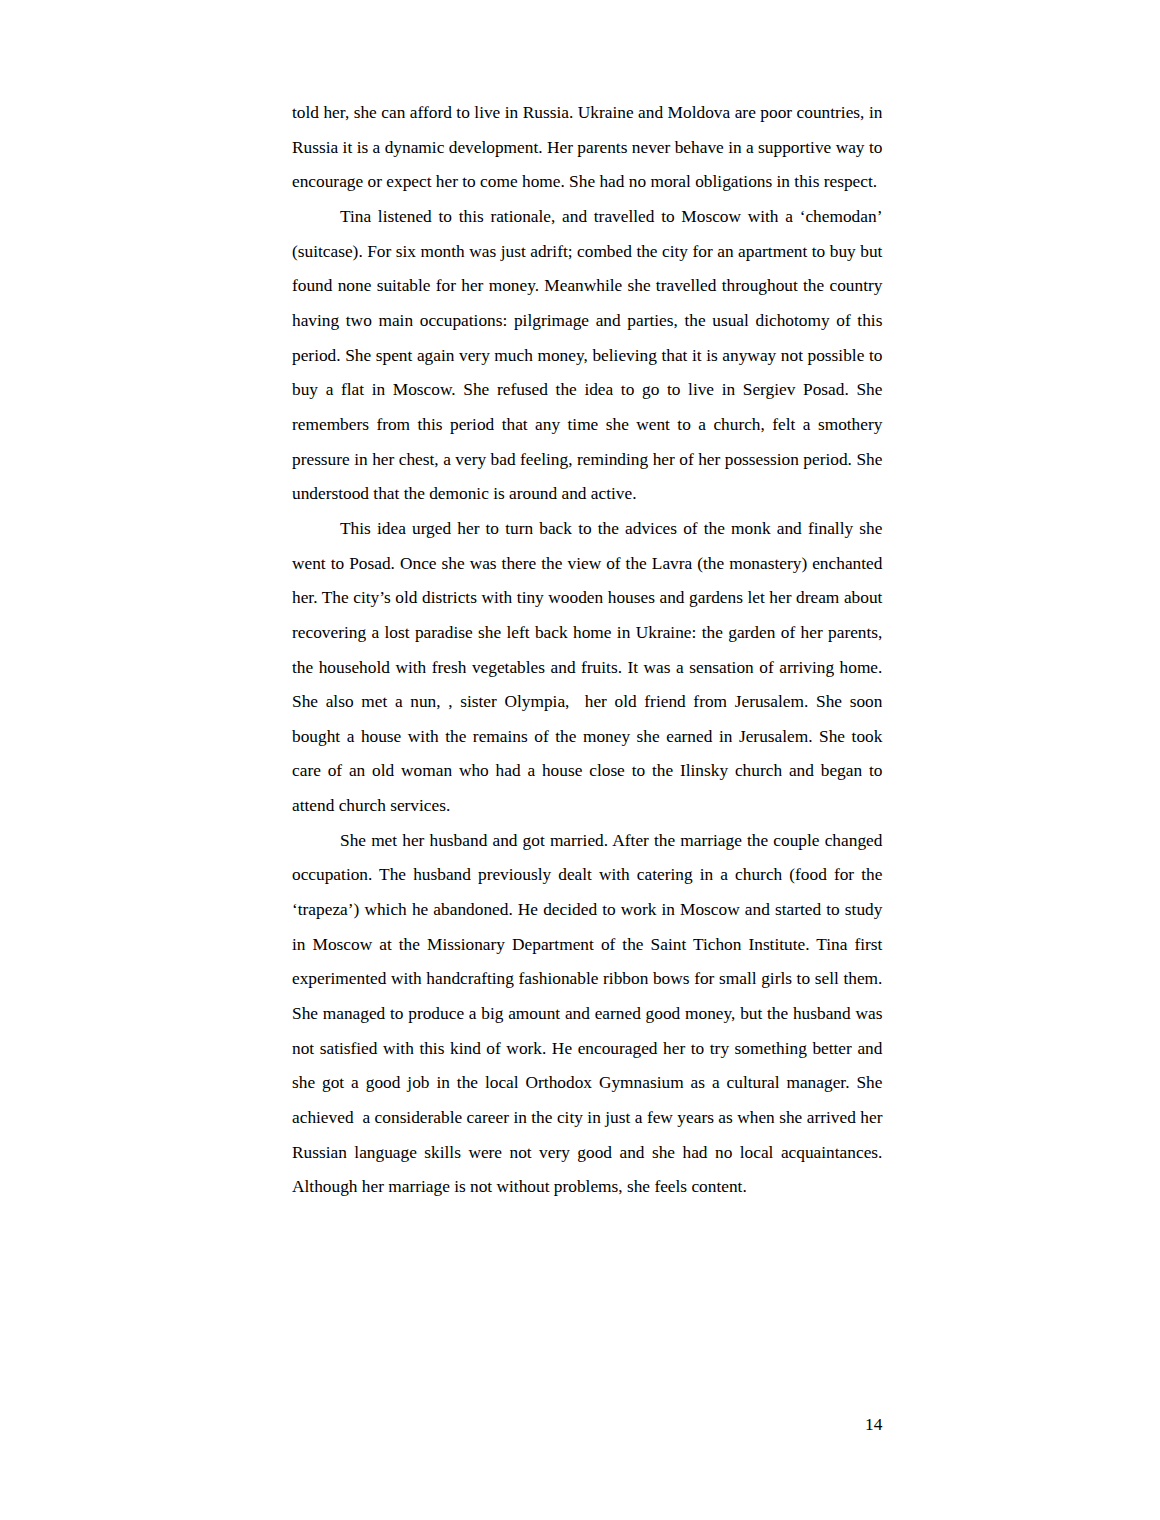told her, she can afford to live in Russia. Ukraine and Moldova are poor countries, in Russia it is a dynamic development. Her parents never behave in a supportive way to encourage or expect her to come home. She had no moral obligations in this respect.
Tina listened to this rationale, and travelled to Moscow with a ‘chemodan’ (suitcase). For six month was just adrift; combed the city for an apartment to buy but found none suitable for her money. Meanwhile she travelled throughout the country having two main occupations: pilgrimage and parties, the usual dichotomy of this period. She spent again very much money, believing that it is anyway not possible to buy a flat in Moscow. She refused the idea to go to live in Sergiev Posad. She remembers from this period that any time she went to a church, felt a smothery pressure in her chest, a very bad feeling, reminding her of her possession period. She understood that the demonic is around and active.
This idea urged her to turn back to the advices of the monk and finally she went to Posad. Once she was there the view of the Lavra (the monastery) enchanted her. The city’s old districts with tiny wooden houses and gardens let her dream about recovering a lost paradise she left back home in Ukraine: the garden of her parents, the household with fresh vegetables and fruits. It was a sensation of arriving home. She also met a nun, , sister Olympia, her old friend from Jerusalem. She soon bought a house with the remains of the money she earned in Jerusalem. She took care of an old woman who had a house close to the Ilinsky church and began to attend church services.
She met her husband and got married. After the marriage the couple changed occupation. The husband previously dealt with catering in a church (food for the ‘trapeza’) which he abandoned. He decided to work in Moscow and started to study in Moscow at the Missionary Department of the Saint Tichon Institute. Tina first experimented with handcrafting fashionable ribbon bows for small girls to sell them. She managed to produce a big amount and earned good money, but the husband was not satisfied with this kind of work. He encouraged her to try something better and she got a good job in the local Orthodox Gymnasium as a cultural manager. She achieved a considerable career in the city in just a few years as when she arrived her Russian language skills were not very good and she had no local acquaintances. Although her marriage is not without problems, she feels content.
14